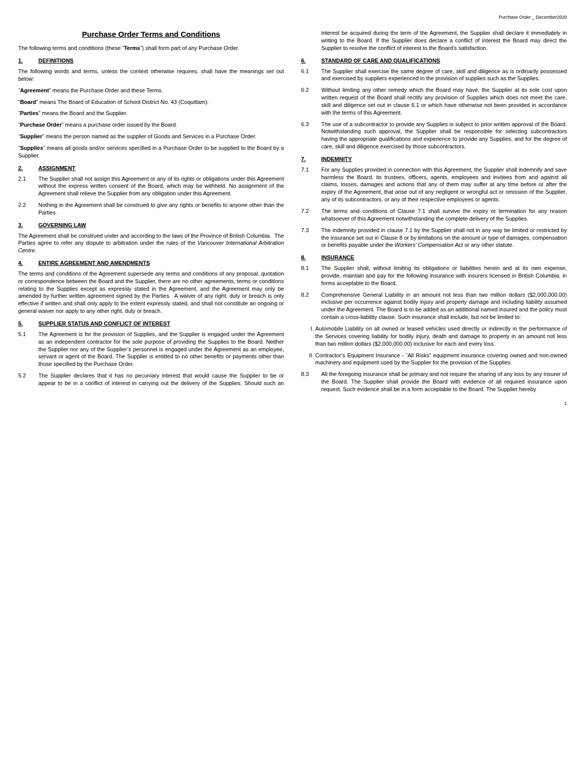Purchase Order _ December2020
Purchase Order Terms and Conditions
The following terms and conditions (these “Terms”) shall form part of any Purchase Order.
1. DEFINITIONS
The following words and terms, unless the context otherwise requires, shall have the meanings set out below:
“Agreement” means the Purchase Order and these Terms.
“Board” means The Board of Education of School District No. 43 (Coquitlam).
“Parties” means the Board and the Supplier.
“Purchase Order” means a purchase order issued by the Board.
“Supplier” means the person named as the supplier of Goods and Services in a Purchase Order.
“Supplies” means all goods and/or services specified in a Purchase Order to be supplied to the Board by a Supplier.
2. ASSIGNMENT
2.1 The Supplier shall not assign this Agreement or any of its rights or obligations under this Agreement without the express written consent of the Board, which may be withheld. No assignment of the Agreement shall relieve the Supplier from any obligation under this Agreement.
2.2 Nothing in the Agreement shall be construed to give any rights or benefits to anyone other than the Parties.
3. GOVERNING LAW
The Agreement shall be construed under and according to the laws of the Province of British Columbia. The Parties agree to refer any dispute to arbitration under the rules of the Vancouver International Arbitration Centre.
4. ENTIRE AGREEMENT AND AMENDMENTS
The terms and conditions of the Agreement supersede any terms and conditions of any proposal, quotation or correspondence between the Board and the Supplier, there are no other agreements, terms or conditions relating to the Supplies except as expressly stated in the Agreement, and the Agreement may only be amended by further written agreement signed by the Parties. A waiver of any right, duty or breach is only effective if written and shall only apply to the extent expressly stated, and shall not constitute an ongoing or general waiver nor apply to any other right, duty or breach.
5. SUPPLIER STATUS AND CONFLICT OF INTEREST
5.1 The Agreement is for the provision of Supplies, and the Supplier is engaged under the Agreement as an independent contractor for the sole purpose of providing the Supplies to the Board. Neither the Supplier nor any of the Supplier’s personnel is engaged under the Agreement as an employee, servant or agent of the Board. The Supplier is entitled to no other benefits or payments other than those specified by the Purchase Order.
5.2 The Supplier declares that it has no pecuniary interest that would cause the Supplier to be or appear to be in a conflict of interest in carrying out the delivery of the Supplies. Should such an interest be acquired during the term of the Agreement, the Supplier shall declare it immediately in writing to the Board. If the Supplier does declare a conflict of interest the Board may direct the Supplier to resolve the conflict of interest to the Board’s satisfaction.
6. STANDARD OF CARE AND QUALIFICATIONS
6.1 The Supplier shall exercise the same degree of care, skill and diligence as is ordinarily possessed and exercised by suppliers experienced in the provision of supplies such as the Supplies.
6.2 Without limiting any other remedy which the Board may have, the Supplier at its sole cost upon written request of the Board shall rectify any provision of Supplies which does not meet the care, skill and diligence set out in clause 6.1 or which have otherwise not been provided in accordance with the terms of this Agreement.
6.3 The use of a subcontractor to provide any Supplies is subject to prior written approval of the Board. Notwithstanding such approval, the Supplier shall be responsible for selecting subcontractors having the appropriate qualifications and experience to provide any Supplies, and for the degree of care, skill and diligence exercised by those subcontractors.
7. INDEMNITY
7.1 For any Supplies provided in connection with this Agreement, the Supplier shall indemnify and save harmless the Board, its trustees, officers, agents, employees and invitees from and against all claims, losses, damages and actions that any of them may suffer at any time before or after the expiry of the Agreement, that arise out of any negligent or wrongful act or omission of the Supplier, any of its subcontractors, or any of their respective employees or agents.
7.2 The terms and conditions of Clause 7.1 shall survive the expiry or termination for any reason whatsoever of this Agreement notwithstanding the complete delivery of the Supplies.
7.3 The indemnity provided in clause 7.1 by the Supplier shall not in any way be limited or restricted by the insurance set out in Clause 8 or by limitations on the amount or type of damages, compensation or benefits payable under the Workers’ Compensation Act or any other statute.
8. INSURANCE
8.1 The Supplier shall, without limiting its obligations or liabilities herein and at its own expense, provide, maintain and pay for the following insurance with insurers licensed in British Columbia, in forms acceptable to the Board.
8.2 Comprehensive General Liability in an amount not less than two million dollars ($2,000,000.00) inclusive per occurrence against bodily injury and property damage and including liability assumed under the Agreement. The Board is to be added as an additional named insured and the policy must contain a cross-liability clause. Such insurance shall include, but not be limited to:
Automobile Liability on all owned or leased vehicles used directly or indirectly in the performance of the Services covering liability for bodily injury, death and damage to property in an amount not less than two million dollars ($2,000,000.00) inclusive for each and every loss.
Contractor’s Equipment Insurance - “All Risks” equipment insurance covering owned and non-owned machinery and equipment used by the Supplier for the provision of the Supplies.
8.3 All the foregoing insurance shall be primary and not require the sharing of any loss by any insurer of the Board. The Supplier shall provide the Board with evidence of all required insurance upon request. Such evidence shall be in a form acceptable to the Board. The Supplier hereby
1